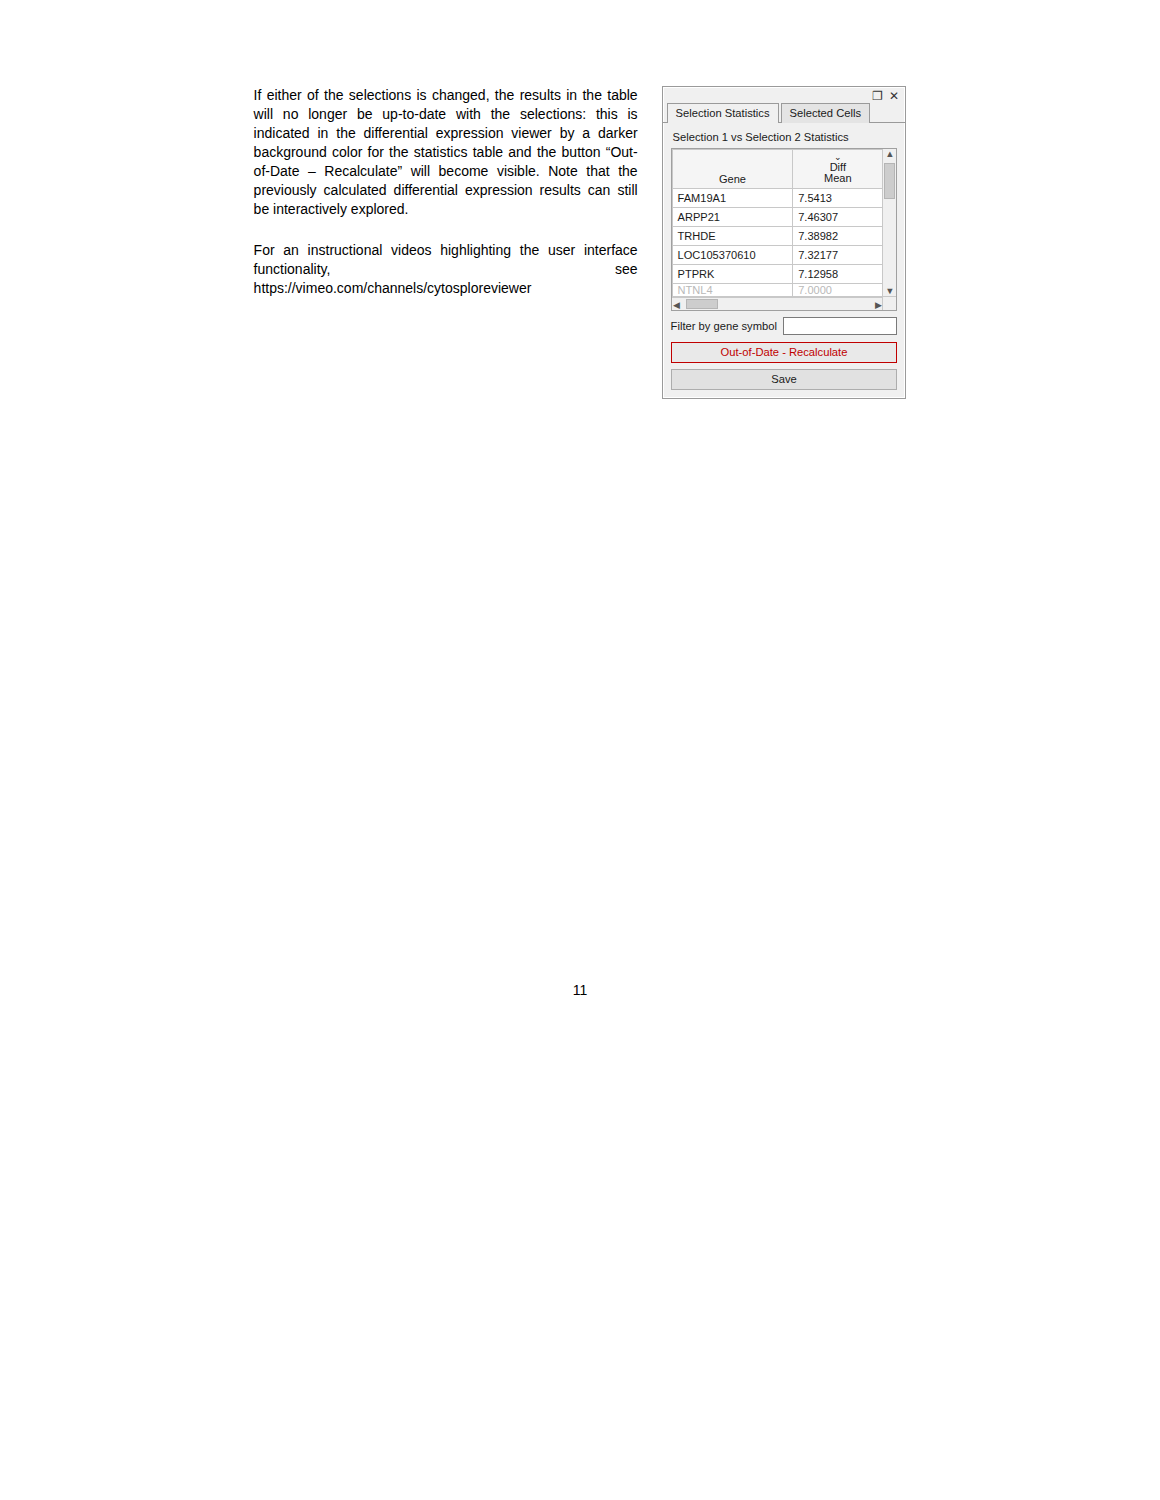If either of the selections is changed, the results in the table will no longer be up-to-date with the selections: this is indicated in the differential expression viewer by a darker background color for the statistics table and the button “Out-of-Date – Recalculate” will become visible. Note that the previously calculated differential expression results can still be interactively explored.
For an instructional videos highlighting the user interface functionality, see https://vimeo.com/channels/cytosploreviewer
❐✕
Selection Statistics
Selected Cells
Selection 1 vs Selection 2 Statistics
| Gene | ⌄ Diff Mean |
| --- | --- |
| FAM19A1 | 7.5413 |
| ARPP21 | 7.46307 |
| TRHDE | 7.38982 |
| LOC105370610 | 7.32177 |
| PTPRK | 7.12958 |
| NTNL4 | 7.0000 |
▲
▼
◀
▶
Filter by gene symbol
Out-of-Date - Recalculate
Save
11